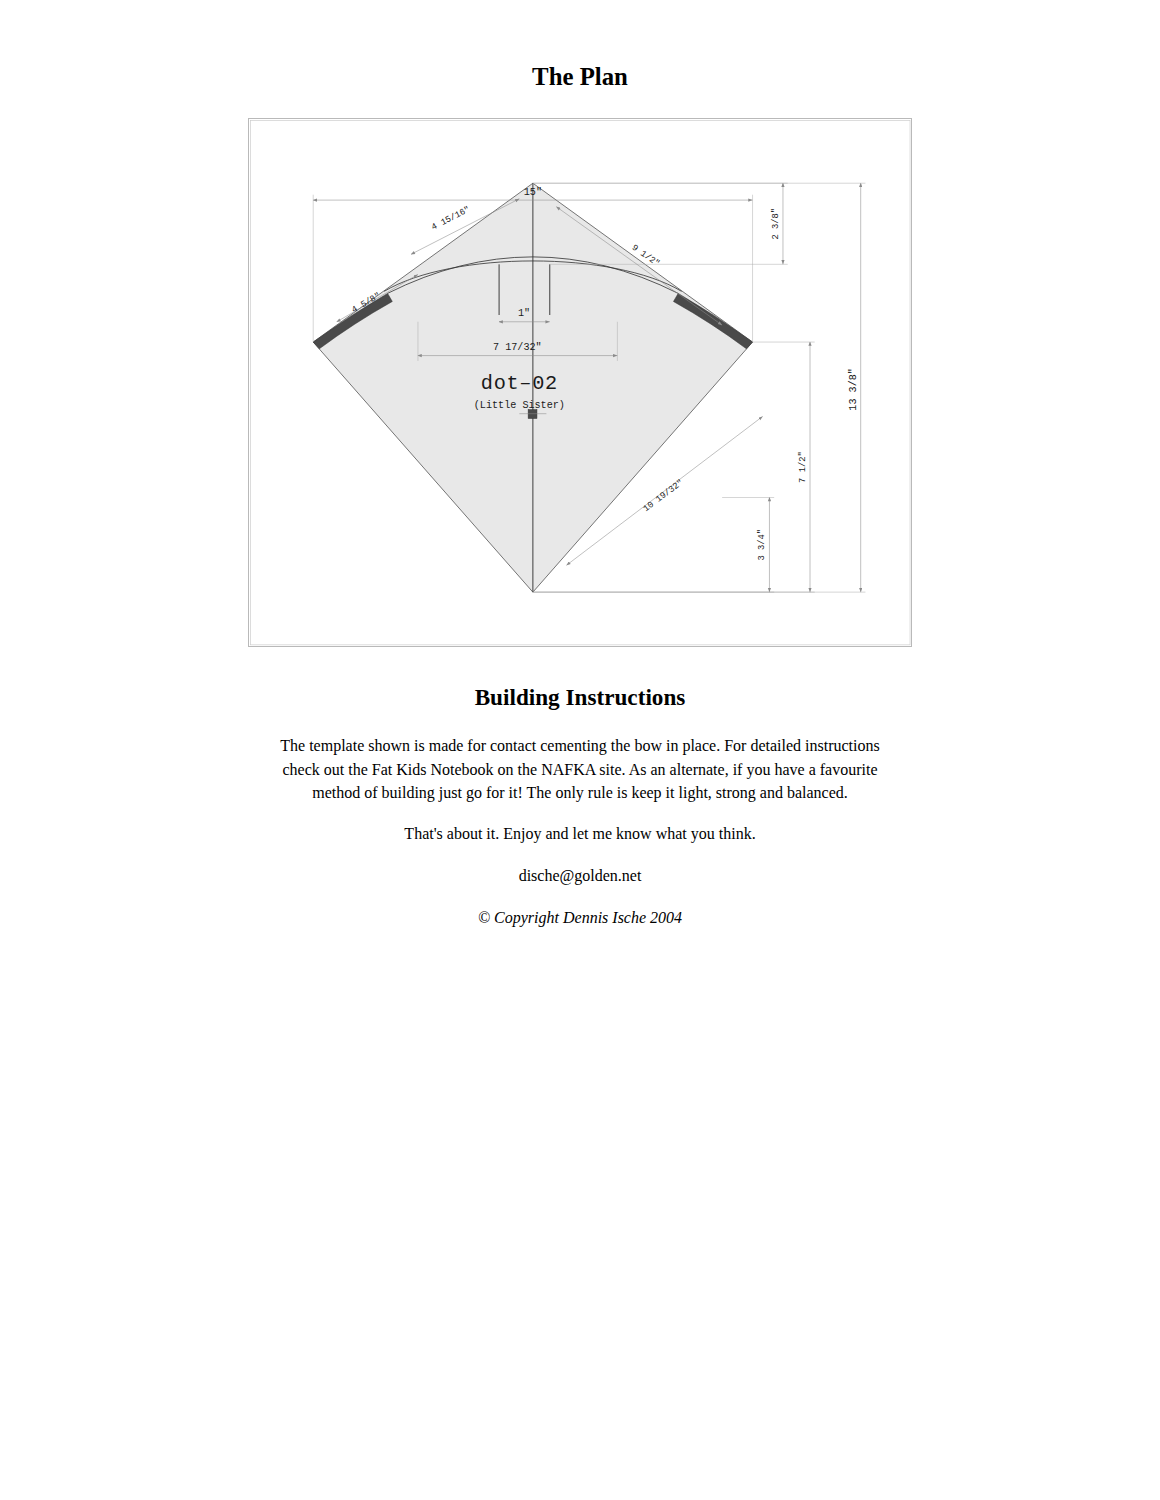The Plan
Plan drawing of the dot-02 (Little Sister) kite Dimensioned diamond-shaped kite plan labelled dot-02 (Little Sister), showing overall width 15 inches, height 13 3/8 inches, bow spar and various measurements. 15" 13 3/8" 2 3/8" 7 1/2" 3 3/4" 9 1/2" 10 19/32" 4 15/16" 4 5/8" 1" 7 17/32" dot–02 (Little Sister)
Building Instructions
The template shown is made for contact cementing the bow in place. For detailed instructions check out the Fat Kids Notebook on the NAFKA site. As an alternate, if you have a favourite method of building just go for it! The only rule is keep it light, strong and balanced.
That's about it. Enjoy and let me know what you think.
dische@golden.net
© Copyright Dennis Ische 2004